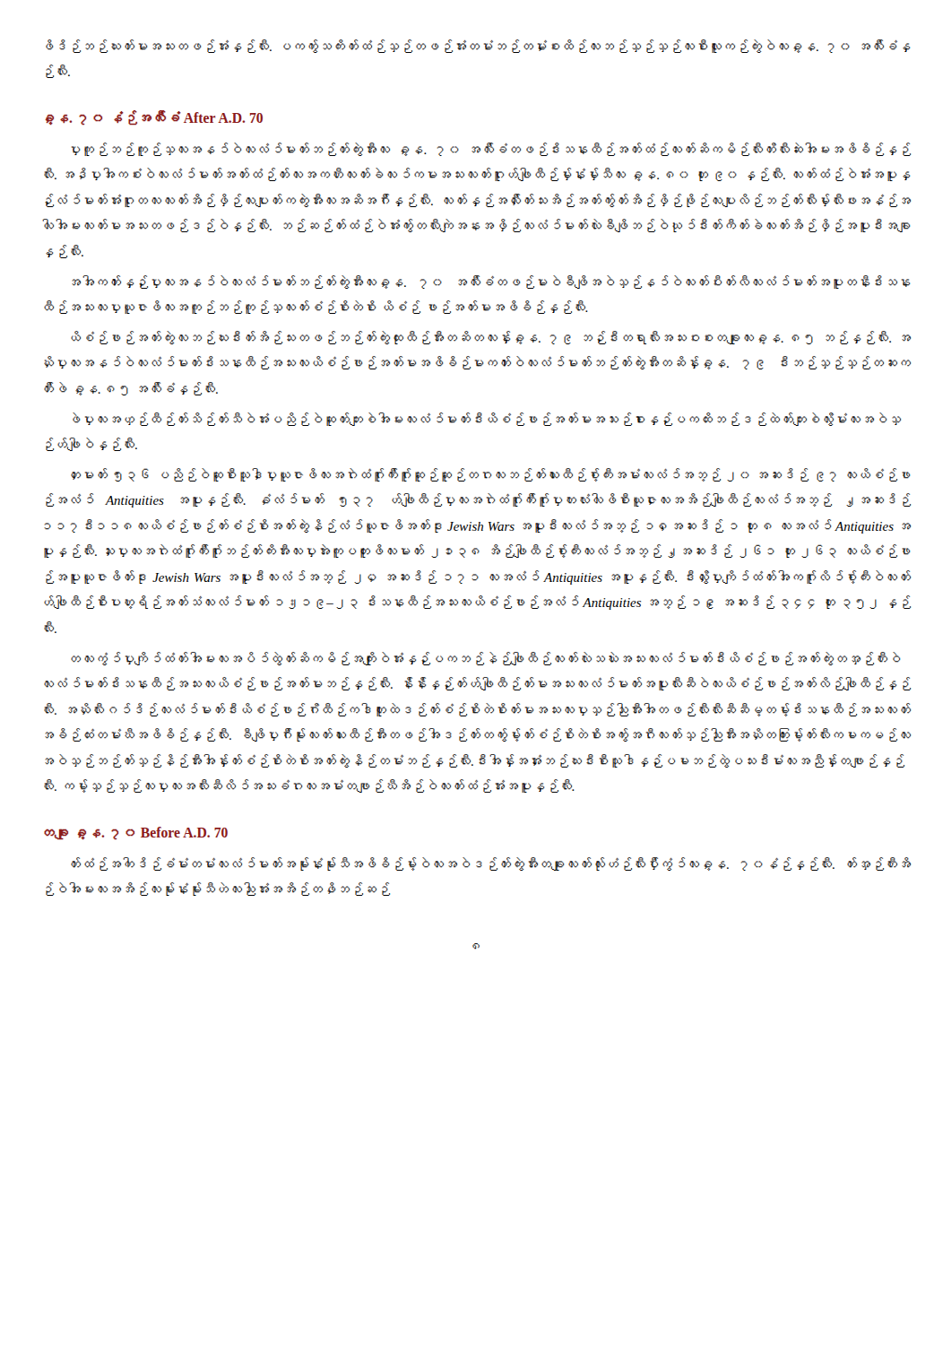ဖိဒိဉ်ဘဉ်ဃးတၢ်မၤအသးတဖဉ်အံၤနှဉ်လီၤ. ပကကွၢ်သကိးတၢ်ထံဉ်သှဉ်တဖဉ်အံၤတမံၤဘဉ်တမံၤႇစးထိဉ်လၢဘဉ်သှဉ်သှဉ်လၢစီၤလူၤကဉ်ကွဲးဝဲလၢခ့ႇန. ၇၀ အလီၢ်ခံနှဉ်လီၤ.
ခ့ႇန. ၇၀ နံဉ်အလီၢ်ခံ After A.D. 70
ပှၤကူဉ်ဘဉ်ကူဉ်သှလၢအနၥ်ဝဲလၢလံၥ်မၤတၢ်ဘဉ်တၢ်ကွဲးအီၤလၢ ခ့ႇန. ၇၀ အလီၢ်ခံတဖဉ်ဒိးသနၤထီဉ်အတၢ်ထံဉ်လၢတၢ်ဆိကမိဉ်လီၤတံၢ်လီၤဆဲးအါမးအဖိခိဉ်နှဉ်လီၤ. အဒိႇပှၤအါကစံးဝဲလၢလံၥ်မၤတၢ်အတၢ်ထံဉ်တၢ်လၢအကဟီၤလၢတၢ်ခဲလၢၥ်ကမၤအသးလၢတၢ်ဂူၤဟ်ဖျါထီဉ်မှၢ်နံၤမှၢ်သီလၢ ခ့ႇန. ၈၀ တုၤ ၉၀ နှဉ်လီၤ. လၢတၢ်ထံဉ်ဝဲအံၤအပူၤနှဉ်ႇလံၥ်မၤတၢ်အံၤဂူၤတလၢလၢတၢ်အိဉ်ဖှိဉ်လၢပျၤတၢ်ကကွဲးအီၤလၢအဆိအဂီၢ်နှဉ်လီၤ. လၢတၢ်နှဉ်အလီၢ်ႇတၢ်သးအိဉ်အတၢ်ကွၢ်တၢ်အိဉ်ဖှိဉ်ဖိုဉ်လၢပျၤလိဉ်ဘဉ်တၢ်လီၤမှၢ်လီၤဖးအနံဉ်အလါအါမးလၢတၢ်မၤအသးတဖဉ်ဒဉ်ဝဲနှဉ်လီၤ. ဘဉ်ဆဉ်တၢ်ထံဉ်ဝဲအံၤကွၢ်တလီၤကျဲအနးအဖှိဉ်လၢလံၥ်မၤတၢ်လဲၤခီဖျိဘဉ်ဝဲဃုၥ်ဒီးတၢ်ကီတၢ်ခဲလၢတၢ်အိဉ်ဖှိဉ်အပူၤဒီးအချၢနှဉ်လီၤ.
အအါကတၢၢ်နှဉ်ႇပှၤလၢအနၥ်ဝဲလၢလံၥ်မၤတၢ်ဘဉ်တၢ်ကွဲးအီၤလၢခ့ႇန. ၇၀ အလီၢ်ခံတဖဉ်မၤဝဲခီဖျိအဝဲသှဉ်နၥ်ဝဲလၢတၢ်ပီးတၢ်လီလၢလံၥ်မၤတၢ်အပူၤတနီၤဒိးသနၤထီဉ်အသးလၢပှၤယူဇၤဖိလၢအကူဉ်ဘဉ်ကူဉ်သှလၢတၢ်စံဉ်စိၤတဲစိၤ ယိစံဉ် ဖၢဉ်အတၢ်မၤအဖိခိဉ်နှဉ်လီၤ.
ယိစံဉ်ဖၢဉ်အတၢ်ကွဲးလၢဘဉ်ဃးဒီးတၢ်အိဉ်သးတဖဉ်ဘဉ်တၢ်ကွဲးထုးထီဉ်အီၤတဆိတလၢနှၢ်ခ့ႇန. ၇၉ ဘဉ်ႇဒီးတရၤလီၤအသးဝးစးတချုးလၢခ့ႇန. ၈၅ ဘဉ်နှဉ်လီၤ. အဃိႇပှၤလၢအနၥ်ဝဲလၢလံၥ်မၤတၢ်ဒိးသနၤထီဉ်အသးလၢယိစံဉ်ဖၢဉ်အတၢ်မၤအဖိခိဉ်မၤကတၢၢ်ဝဲလၢလံၥ်မၤတၢ်ဘဉ်တၢ်ကွဲးအီၤတဆိနှၢ်ခ့ႇန. ၇၉ ဒီးဘဉ်သှဉ်သှဉ်တဆၢကတီၢ်ဖဲ ခ့ႇန. ၈၅ အလီၢ်ခံနှဉ်လီၤ.
ဖဲပှၤလၢအဟှဉ်ထီဉ်တၢ်သိဉ်တၢ်သီဝဲအံၤပညိဉ်ဝဲဆူတၢ်ဘျးစဲအါမးလၢလံၥ်မၤတၢ်ဒီးယိစံဉ်ဖၢဉ်အတၢ်မၤအသၢဉ်စၢၤနှဉ်ႇပကထိးဘဉ်ဒဉ်ထဲတၢ်ဘျးစဲလွံၢ်မံၤလၢအဝဲသှဉ်ဟ်ဖျါဝဲနှဉ်လီၤ.
တၢႇမၤတၢ် ၅း၃၆ ပညိဉ်ဝဲဆူစီၤသူဒါႇပှၤယူဇၤဖိလၢအဂဲၤထံဂူၢ်ကီၢ်ဂူၢ်ဆူဉ်ဆူဉ်တဂၤလၢဘဉ်တၢ်ယၢၤထီဉ်စ့ၢ်ကီးအမံၤလၢလံၥ်အဘ့ဉ် ၂၀ အဆၢဒိဉ် ၉၇ လၢယိစံဉ်ဖၢဉ်အလံၥ် Antiquities အပူၤနှဉ်လီၤ. ခံႇလံၥ်မၤတၢ် ၅း၃၇ ဟ်ဖျါထီဉ်ပှၤလၢအဂဲၤထံဂူၢ်ကီၢ်ဂူၢ်ပှၤကၤလံၤလါဖိစီၤယူဇၤႇလၢအအိဉ်ဖျါထီဉ်လၢလံၥ်အဘ့ဉ် ၂ႇအဆၢဒိဉ် ၁၁၇ဒီး၁၁၈လၢယိစံဉ်ဖၢဉ်တၢ်စံဉ်စိၤအတၢ်ကွဲးနိဉ်လံၥ်ယူဇၤဖိအတၢ်ဒုး Jewish Wars အပူၤႇဒီးလၢလံၥ်အဘ့ဉ် ၁၈ႇအဆၢဒိဉ် ၁ တုၤ ၈ လၢအလံၥ် Antiquities အပူၤနှဉ်လီၤ. သၢႇပှၤလၢအဂဲၤထံဂူၢ်ကီၢ်ဂူၢ်ဘဉ်တၢ်ကိးအီၤလၢပှၤအဲၤကူပတူးဖိလၢမၤတၢ် ၂၁း၃၈ အိဉ်ဖျါထီဉ်စ့ၢ်ကီးလၢလံၥ်အဘ့ဉ် ၂ႇအဆၢဒိဉ် ၂၆၁ တုၤ ၂၆၃ လၢယိစံဉ်ဖၢဉ်အပူၤယူဇၤဖိတၢ်ဒုး Jewish Wars အပူၤႇဒီးလၢလံၥ်အဘ့ဉ် ၂၀ႇ အဆၢဒိဉ် ၁၇၁ လၢအလံၥ် Antiquities အပူၤနှဉ်လီၤ. ဒီးလွံၢ်ႇပှၤကျိၥ်ထံတၢ်အါကဂူၢ်လိၥ်စ့ၢ်ကီးဝဲလၢတၢ်ဟ်ဖျါထီဉ်စီၤပၤဟ့ၤရိဉ်အတၢ်သံလၢလံၥ်မၤတၢ် ၁၂း၁၉–၂၃ ဒိးသနၤထီဉ်အသးလၢယိစံဉ်ဖၢဉ်အလံၥ် Antiquities အဘ့ဉ် ၁၉ႇ အဆၢဒိဉ် ၃၄၄ တုၤ ၃၅၂ နှဉ်လီၤ.
တလၢကွံၥ်ပှၤကျိၥ်ထံတၢ်အါမးလၢအပိၥ်ထွဲတၢ်ဆိကမိဉ်အကျိုးဝဲအံၤနှဉ်ႇပကဘဉ်နဲဉ်ဖျါထီဉ်လၢတၢ်လဲၤသဃဲၤအသးလၢလံၥ်မၤတၢ်ဒီးယိစံဉ်ဖၢဉ်အတၢ်ကွဲးတအှဉ်ကီၤဝဲလၢလံၥ်မၤတၢ်ဒိးသနၤထီဉ်အသးလၢယိစံဉ်ဖၢဉ်အတၢ်မၤဘဉ်နှဉ်လီၤ. နိၢ်နိၢ်နှဉ်ႇတၢ်ဟ်ဖျါထီဉ်တၢ်မၤအသးလၢလံၥ်မၤတၢ်အပူၤလီၤဆီဝဲလၢယိစံဉ်ဖၢဉ်အတၢ်လိဉ်ဖျါထီဉ်နှဉ်လီၤ. အဃိႇလီၤဂၥ်ဒိဉ်လၢလံၥ်မၤတၢ်ဒီးယိစံဉ်ဖၢဉ်ဂံၢ်ထီဉ်ကဒါကူၤထဲဒဉ်တၢ်စံဉ်စိၤတဲစိၤတၢ်မၤအသးလၢပှၤသှဉ်ညါအီၤအါတဖဉ်လီၤလီၤဆီဆီမ့တမ့ၢ်ဒိးသနၤထီဉ်အသးလၢတၢ်အခိဉ်ထံးတမံၤဃီအဖိခိဉ်နှဉ်လီၤ. ခီဖျိပှၤဂီၢ်မုၢ်လၢတၢ်ယၢၤထီဉ်အီၤတဖဉ်အါဒဉ်တၢ်တကွၢ်မ့ၢ်တၢ်စံဉ်စိၤတဲစိၤအကွၢ်အဂီၤလၢတၢ်သှဉ်ညါအီၤအဃိႇတကြၢးမ့ၢ်တၢ်လီၤကမၢကမဉ်လၢအဝဲသှဉ်ဘဉ်တၢ်သှဉ်နိဉ်အီၤအါနှၢ်တၢ်စံဉ်စိၤတဲစိၤအတၢ်ကွဲးနိဉ်တမံၤဘဉ်နှဉ်လီၤ.ဒီးအါနှၢ်အအံၤႇဘဉ်ဃးဒီးစီၤသူဒါနှဉ်ႇပမၢဘဉ်ထွဲပသးဒီးမံၤလၢအညီနှၢ်တဖျၢဉ်နှဉ်လီၤ. ကမ့ၢ်သှဉ်သှဉ်လၢပှၤလၢအလီၤဆီလိၥ်အသးခံဂၤလၢအမံၤတဖျၢဉ်ဃီအိဉ်ဝဲလၢတၢ်ထံဉ်အံၤအပူၤနှဉ်လီၤ.
တချုး ခ့ႇန. ၇၀ Before A.D. 70
တၢ်ထံဉ်အကါဒိဉ်ခံမံၤတမံၤလၢလံၥ်မၤတၢ်အမုၢ်နံၤမုၢ်သီအဖိခိဉ်မ့ၢ်ဝဲလၢအဝဲဒဉ်တၢ်ကွဲးအီၤတချုးလၢတၢ်လုၢ်ဟံဉ်လီၤပှီၢ်ကွံၥ်လၢခ့ႇန. ၇၀နံဉ်နှဉ်လီၤ. တၢ်အှဉ်ကီၤအိဉ်ဝဲအါမးလၢအအိဉ်လၢမုၢ်နံၤမုၢ်သီဟဲလၢညါအံၤအအိဉ်တဖိႇဘဉ်ဆဉ်
၈